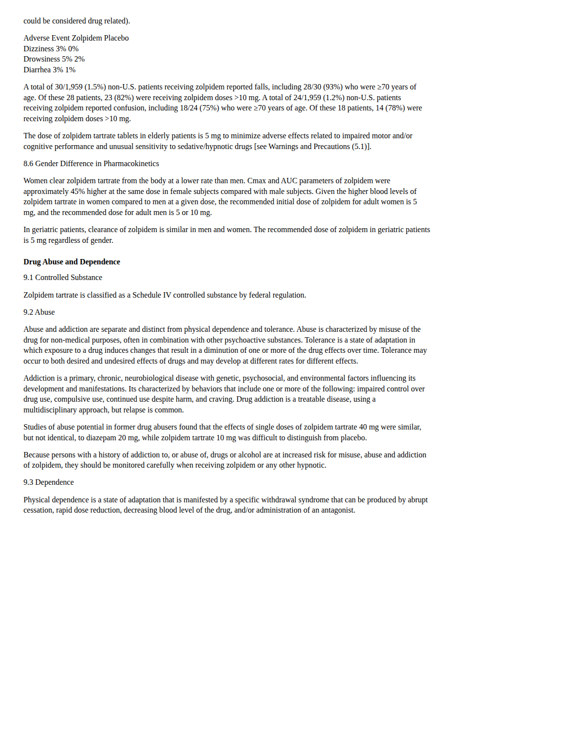could be considered drug related).
Adverse Event Zolpidem Placebo
Dizziness 3% 0%
Drowsiness 5% 2%
Diarrhea 3% 1%
A total of 30/1,959 (1.5%) non-U.S. patients receiving zolpidem reported falls, including 28/30 (93%) who were ≥70 years of age. Of these 28 patients, 23 (82%) were receiving zolpidem doses >10 mg. A total of 24/1,959 (1.2%) non-U.S. patients receiving zolpidem reported confusion, including 18/24 (75%) who were ≥70 years of age. Of these 18 patients, 14 (78%) were receiving zolpidem doses >10 mg.
The dose of zolpidem tartrate tablets in elderly patients is 5 mg to minimize adverse effects related to impaired motor and/or cognitive performance and unusual sensitivity to sedative/hypnotic drugs [see Warnings and Precautions (5.1)].
8.6 Gender Difference in Pharmacokinetics
Women clear zolpidem tartrate from the body at a lower rate than men. Cmax and AUC parameters of zolpidem were approximately 45% higher at the same dose in female subjects compared with male subjects. Given the higher blood levels of zolpidem tartrate in women compared to men at a given dose, the recommended initial dose of zolpidem for adult women is 5 mg, and the recommended dose for adult men is 5 or 10 mg.
In geriatric patients, clearance of zolpidem is similar in men and women. The recommended dose of zolpidem in geriatric patients is 5 mg regardless of gender.
Drug Abuse and Dependence
9.1 Controlled Substance
Zolpidem tartrate is classified as a Schedule IV controlled substance by federal regulation.
9.2 Abuse
Abuse and addiction are separate and distinct from physical dependence and tolerance. Abuse is characterized by misuse of the drug for non-medical purposes, often in combination with other psychoactive substances. Tolerance is a state of adaptation in which exposure to a drug induces changes that result in a diminution of one or more of the drug effects over time. Tolerance may occur to both desired and undesired effects of drugs and may develop at different rates for different effects.
Addiction is a primary, chronic, neurobiological disease with genetic, psychosocial, and environmental factors influencing its development and manifestations. Its characterized by behaviors that include one or more of the following: impaired control over drug use, compulsive use, continued use despite harm, and craving. Drug addiction is a treatable disease, using a multidisciplinary approach, but relapse is common.
Studies of abuse potential in former drug abusers found that the effects of single doses of zolpidem tartrate 40 mg were similar, but not identical, to diazepam 20 mg, while zolpidem tartrate 10 mg was difficult to distinguish from placebo.
Because persons with a history of addiction to, or abuse of, drugs or alcohol are at increased risk for misuse, abuse and addiction of zolpidem, they should be monitored carefully when receiving zolpidem or any other hypnotic.
9.3 Dependence
Physical dependence is a state of adaptation that is manifested by a specific withdrawal syndrome that can be produced by abrupt cessation, rapid dose reduction, decreasing blood level of the drug, and/or administration of an antagonist.